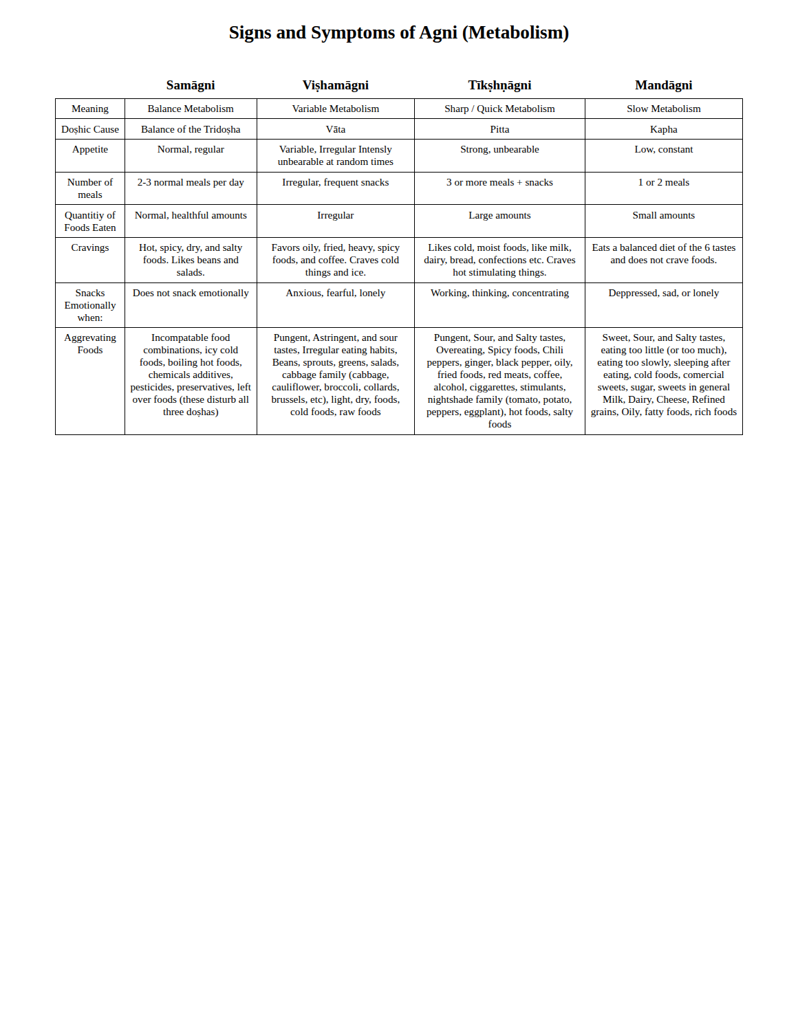Signs and Symptoms of Agni (Metabolism)
| | Samāgni | Viṣhamāgni | Tīkṣhṇāgni | Mandāgni |
| --- | --- | --- | --- | --- |
| Meaning | Balance Metabolism | Variable Metabolism | Sharp / Quick Metabolism | Slow Metabolism |
| Doṣhic Cause | Balance of the Tridoṣha | Vāta | Pitta | Kapha |
| Appetite | Normal, regular | Variable, Irregular Intensly unbearable at random times | Strong, unbearable | Low, constant |
| Number of meals | 2-3 normal meals per day | Irregular, frequent snacks | 3 or more meals + snacks | 1 or 2 meals |
| Quantitiy of Foods Eaten | Normal, healthful amounts | Irregular | Large amounts | Small amounts |
| Cravings | Hot, spicy, dry, and salty foods. Likes beans and salads. | Favors oily, fried, heavy, spicy foods, and coffee. Craves cold things and ice. | Likes cold, moist foods, like milk, dairy, bread, confections etc. Craves hot stimulating things. | Eats a balanced diet of the 6 tastes and does not crave foods. |
| Snacks Emotionally when: | Does not snack emotionally | Anxious, fearful, lonely | Working, thinking, concentrating | Deppressed, sad, or lonely |
| Aggrevating Foods | Incompatable food combinations, icy cold foods, boiling hot foods, chemicals additives, pesticides, preservatives, left over foods (these disturb all three doṣhas) | Pungent, Astringent, and sour tastes, Irregular eating habits, Beans, sprouts, greens, salads, cabbage family (cabbage, cauliflower, broccoli, collards, brussels, etc), light, dry, foods, cold foods, raw foods | Pungent, Sour, and Salty tastes, Overeating, Spicy foods, Chili peppers, ginger, black pepper, oily, fried foods, red meats, coffee, alcohol, ciggarettes, stimulants, nightshade family (tomato, potato, peppers, eggplant), hot foods, salty foods | Sweet, Sour, and Salty tastes, eating too little (or too much), eating too slowly, sleeping after eating, cold foods, comercial sweets, sugar, sweets in general Milk, Dairy, Cheese, Refined grains, Oily, fatty foods, rich foods |